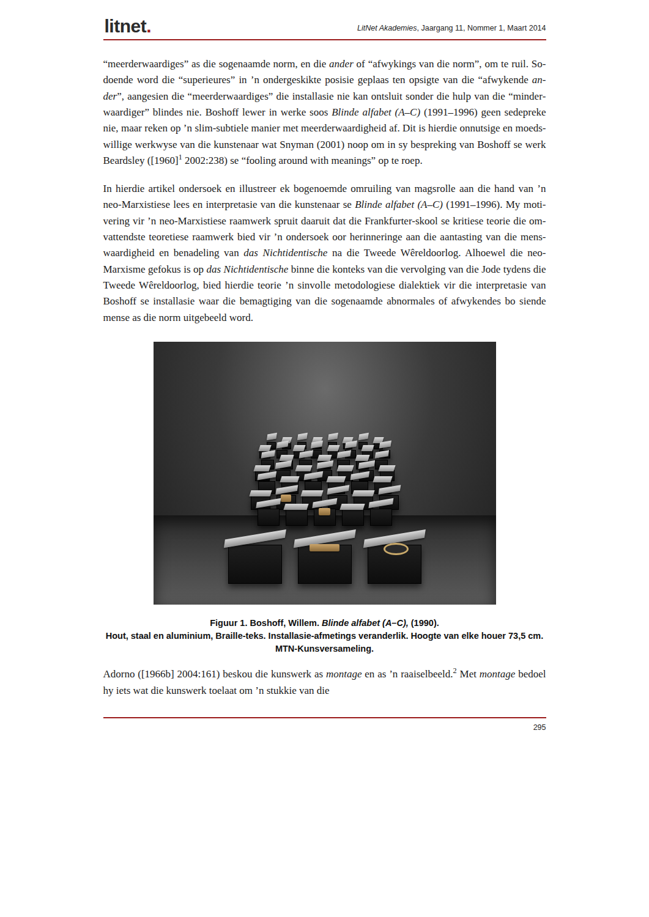litnet.
LitNet Akademies, Jaargang 11, Nommer 1, Maart 2014
“meerderwaardiges” as die sogenaamde norm, en die ander of “afwykings van die norm”, om te ruil. Sodoende word die “superieures” in ’n ondergeskikte posisie geplaas ten opsigte van die “afwykende ander”, aangesien die “meerderwaardiges” die installasie nie kan ontsluit sonder die hulp van die “minderwaardiger” blindes nie. Boshoff lewer in werke soos Blinde alfabet (A–C) (1991–1996) geen sedepreke nie, maar reken op ’n slim-subtiele manier met meerderwaardigheid af. Dit is hierdie onnutsige en moedswillige werkwyse van die kunstenaar wat Snyman (2001) noop om in sy bespreking van Boshoff se werk Beardsley ([1960]1 2002:238) se “fooling around with meanings” op te roep.
In hierdie artikel ondersoek en illustreer ek bogenoemde omruiling van magsrolle aan die hand van ’n neo-Marxistiese lees en interpretasie van die kunstenaar se Blinde alfabet (A–C) (1991–1996). My motivering vir ’n neo-Marxistiese raamwerk spruit daaruit dat die Frankfurter-skool se kritiese teorie die omvattendste teoretiese raamwerk bied vir ’n ondersoek oor herinneringe aan die aantasting van die menswaardigheid en benadeling van das Nichtidentische na die Tweede Wêreldoorlog. Alhoewel die neo-Marxisme gefokus is op das Nichtidentische binne die konteks van die vervolging van die Jode tydens die Tweede Wêreldoorlog, bied hierdie teorie ’n sinvolle metodologiese dialektiek vir die interpretasie van Boshoff se installasie waar die bemagtiging van die sogenaamde abnormales of afwykendes bo siende mense as die norm uitgebeeld word.
Figuur 1. Boshoff, Willem. Blinde alfabet (A–C), (1990).
Hout, staal en aluminium, Braille-teks. Installasie-afmetings veranderlik. Hoogte van elke houer 73,5 cm. MTN-Kunsversameling.
Adorno ([1966b] 2004:161) beskou die kunswerk as montage en as ’n raaiselbeeld.2 Met montage bedoel hy iets wat die kunswerk toelaat om ’n stukkie van die
295